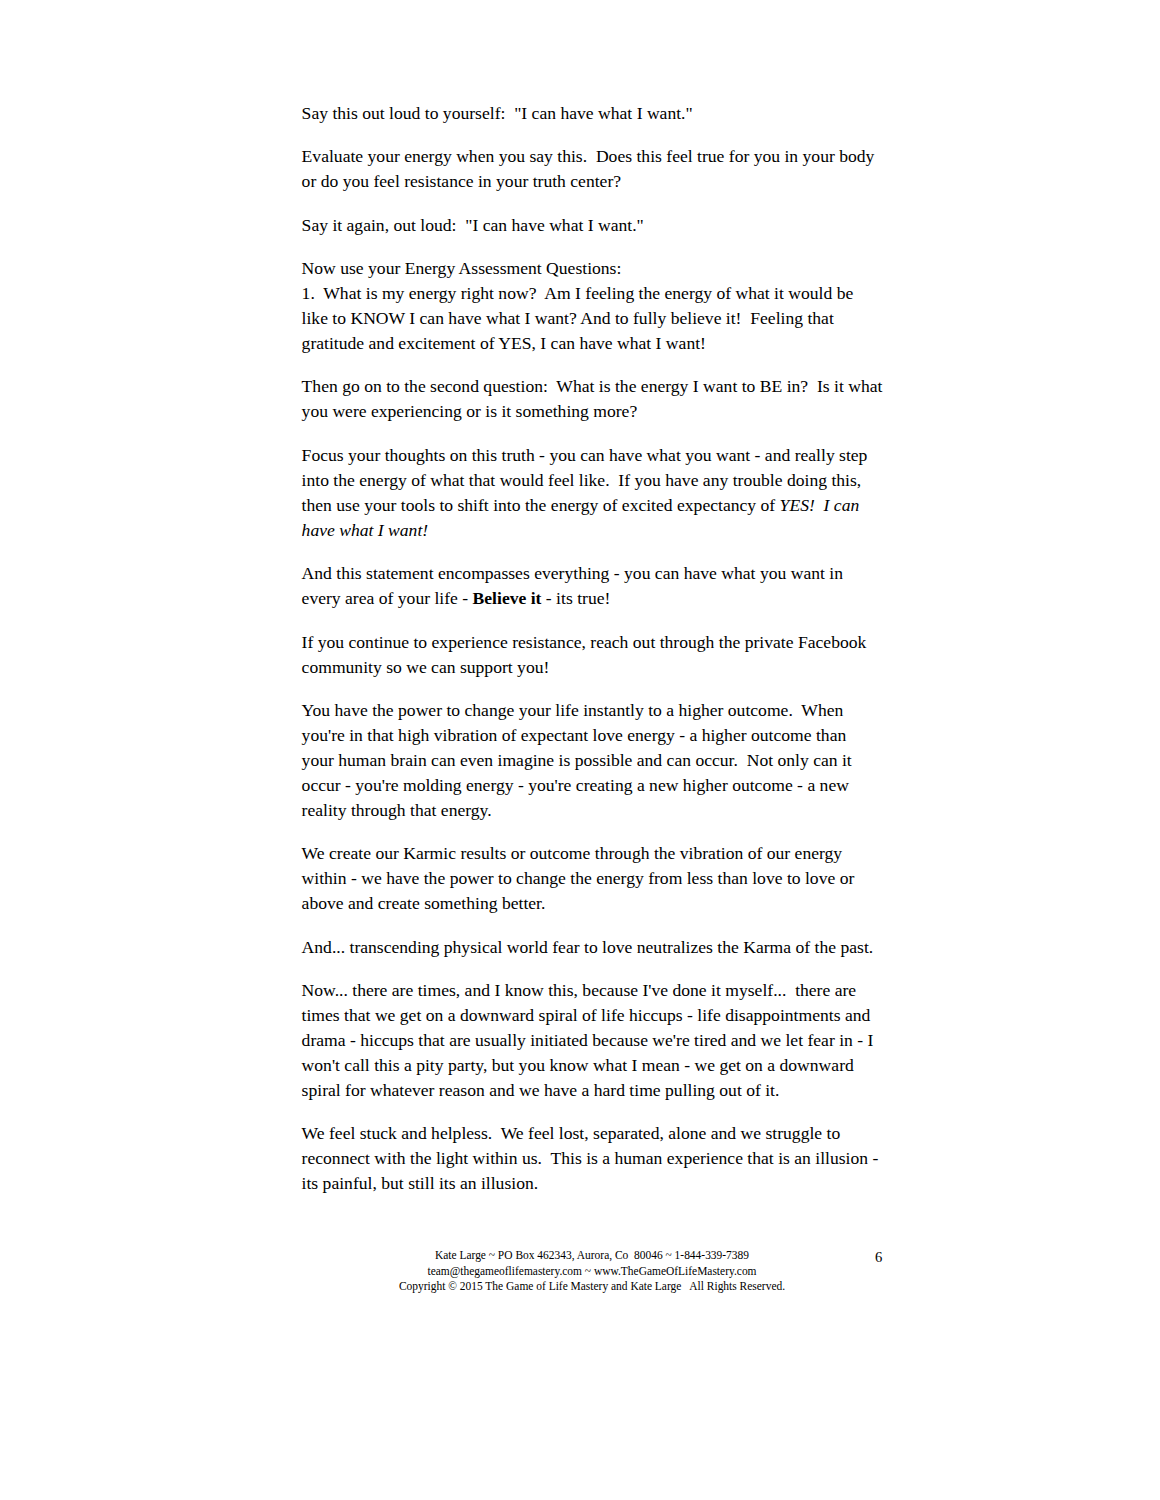Say this out loud to yourself: "I can have what I want."
Evaluate your energy when you say this. Does this feel true for you in your body or do you feel resistance in your truth center?
Say it again, out loud: "I can have what I want."
Now use your Energy Assessment Questions:
1. What is my energy right now? Am I feeling the energy of what it would be like to KNOW I can have what I want? And to fully believe it! Feeling that gratitude and excitement of YES, I can have what I want!
Then go on to the second question: What is the energy I want to BE in? Is it what you were experiencing or is it something more?
Focus your thoughts on this truth - you can have what you want - and really step into the energy of what that would feel like. If you have any trouble doing this, then use your tools to shift into the energy of excited expectancy of YES! I can have what I want!
And this statement encompasses everything - you can have what you want in every area of your life - Believe it - its true!
If you continue to experience resistance, reach out through the private Facebook community so we can support you!
You have the power to change your life instantly to a higher outcome. When you're in that high vibration of expectant love energy - a higher outcome than your human brain can even imagine is possible and can occur. Not only can it occur - you're molding energy - you're creating a new higher outcome - a new reality through that energy.
We create our Karmic results or outcome through the vibration of our energy within - we have the power to change the energy from less than love to love or above and create something better.
And... transcending physical world fear to love neutralizes the Karma of the past.
Now... there are times, and I know this, because I've done it myself... there are times that we get on a downward spiral of life hiccups - life disappointments and drama - hiccups that are usually initiated because we're tired and we let fear in - I won't call this a pity party, but you know what I mean - we get on a downward spiral for whatever reason and we have a hard time pulling out of it.
We feel stuck and helpless. We feel lost, separated, alone and we struggle to reconnect with the light within us. This is a human experience that is an illusion - its painful, but still its an illusion.
6 Kate Large ~ PO Box 462343, Aurora, Co 80046 ~ 1-844-339-7389
team@thegameoflifemastery.com ~ www.TheGameOfLifeMastery.com
Copyright © 2015 The Game of Life Mastery and Kate Large All Rights Reserved.